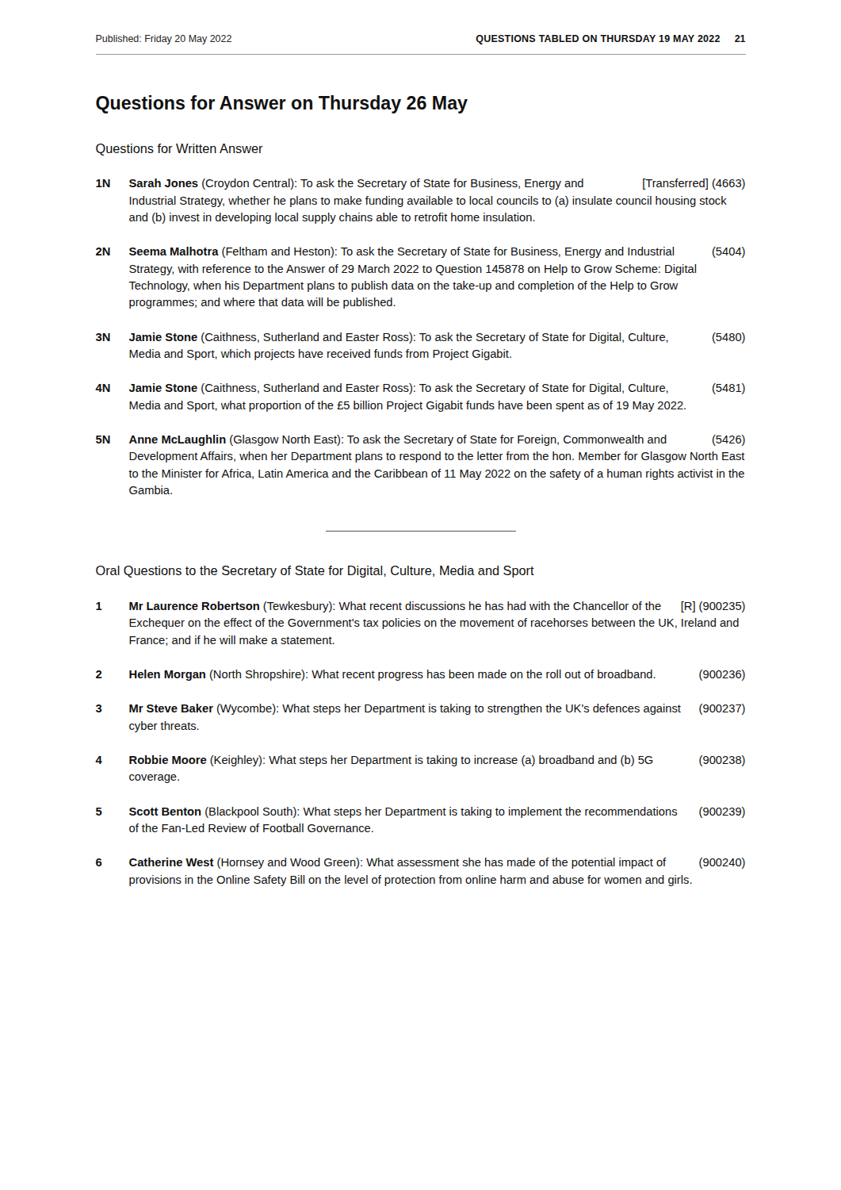Published: Friday 20 May 2022 Questions tabled on Thursday 19 May 202221
Questions for Answer on Thursday 26 May
Questions for Written Answer
1N [Transferred] (4663) Sarah Jones (Croydon Central): To ask the Secretary of State for Business, Energy and Industrial Strategy, whether he plans to make funding available to local councils to (a) insulate council housing stock and (b) invest in developing local supply chains able to retrofit home insulation.
2N (5404) Seema Malhotra (Feltham and Heston): To ask the Secretary of State for Business, Energy and Industrial Strategy, with reference to the Answer of 29 March 2022 to Question 145878 on Help to Grow Scheme: Digital Technology, when his Department plans to publish data on the take-up and completion of the Help to Grow programmes; and where that data will be published.
3N (5480) Jamie Stone (Caithness, Sutherland and Easter Ross): To ask the Secretary of State for Digital, Culture, Media and Sport, which projects have received funds from Project Gigabit.
4N (5481) Jamie Stone (Caithness, Sutherland and Easter Ross): To ask the Secretary of State for Digital, Culture, Media and Sport, what proportion of the £5 billion Project Gigabit funds have been spent as of 19 May 2022.
5N (5426) Anne McLaughlin (Glasgow North East): To ask the Secretary of State for Foreign, Commonwealth and Development Affairs, when her Department plans to respond to the letter from the hon. Member for Glasgow North East to the Minister for Africa, Latin America and the Caribbean of 11 May 2022 on the safety of a human rights activist in the Gambia.
Oral Questions to the Secretary of State for Digital, Culture, Media and Sport
1 [R] (900235) Mr Laurence Robertson (Tewkesbury): What recent discussions he has had with the Chancellor of the Exchequer on the effect of the Government's tax policies on the movement of racehorses between the UK, Ireland and France; and if he will make a statement.
2 (900236) Helen Morgan (North Shropshire): What recent progress has been made on the roll out of broadband.
3 (900237) Mr Steve Baker (Wycombe): What steps her Department is taking to strengthen the UK's defences against cyber threats.
4 (900238) Robbie Moore (Keighley): What steps her Department is taking to increase (a) broadband and (b) 5G coverage.
5 (900239) Scott Benton (Blackpool South): What steps her Department is taking to implement the recommendations of the Fan-Led Review of Football Governance.
6 (900240) Catherine West (Hornsey and Wood Green): What assessment she has made of the potential impact of provisions in the Online Safety Bill on the level of protection from online harm and abuse for women and girls.